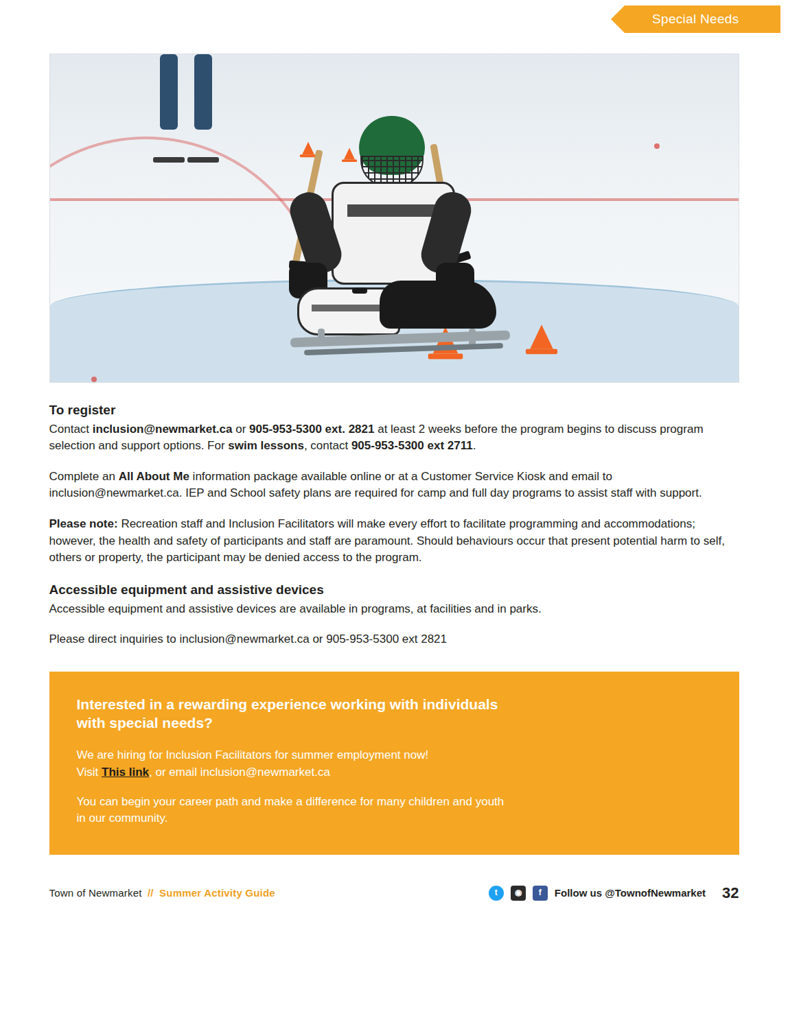Special Needs
To register
Contact inclusion@newmarket.ca or 905-953-5300 ext. 2821 at least 2 weeks before the program begins to discuss program selection and support options. For swim lessons, contact 905-953-5300 ext 2711.
Complete an All About Me information package available online or at a Customer Service Kiosk and email to inclusion@newmarket.ca. IEP and School safety plans are required for camp and full day programs to assist staff with support.
Please note: Recreation staff and Inclusion Facilitators will make every effort to facilitate programming and accommodations; however, the health and safety of participants and staff are paramount. Should behaviours occur that present potential harm to self, others or property, the participant may be denied access to the program.
Accessible equipment and assistive devices
Accessible equipment and assistive devices are available in programs, at facilities and in parks.
Please direct inquiries to inclusion@newmarket.ca or 905-953-5300 ext 2821
Interested in a rewarding experience working with individuals
with special needs?
We are hiring for Inclusion Facilitators for summer employment now!
Visit This link, or email inclusion@newmarket.ca
You can begin your career path and make a difference for many children and youth
in our community.
Town of Newmarket // Summer Activity Guide
t ◉ f Follow us @TownofNewmarket 32